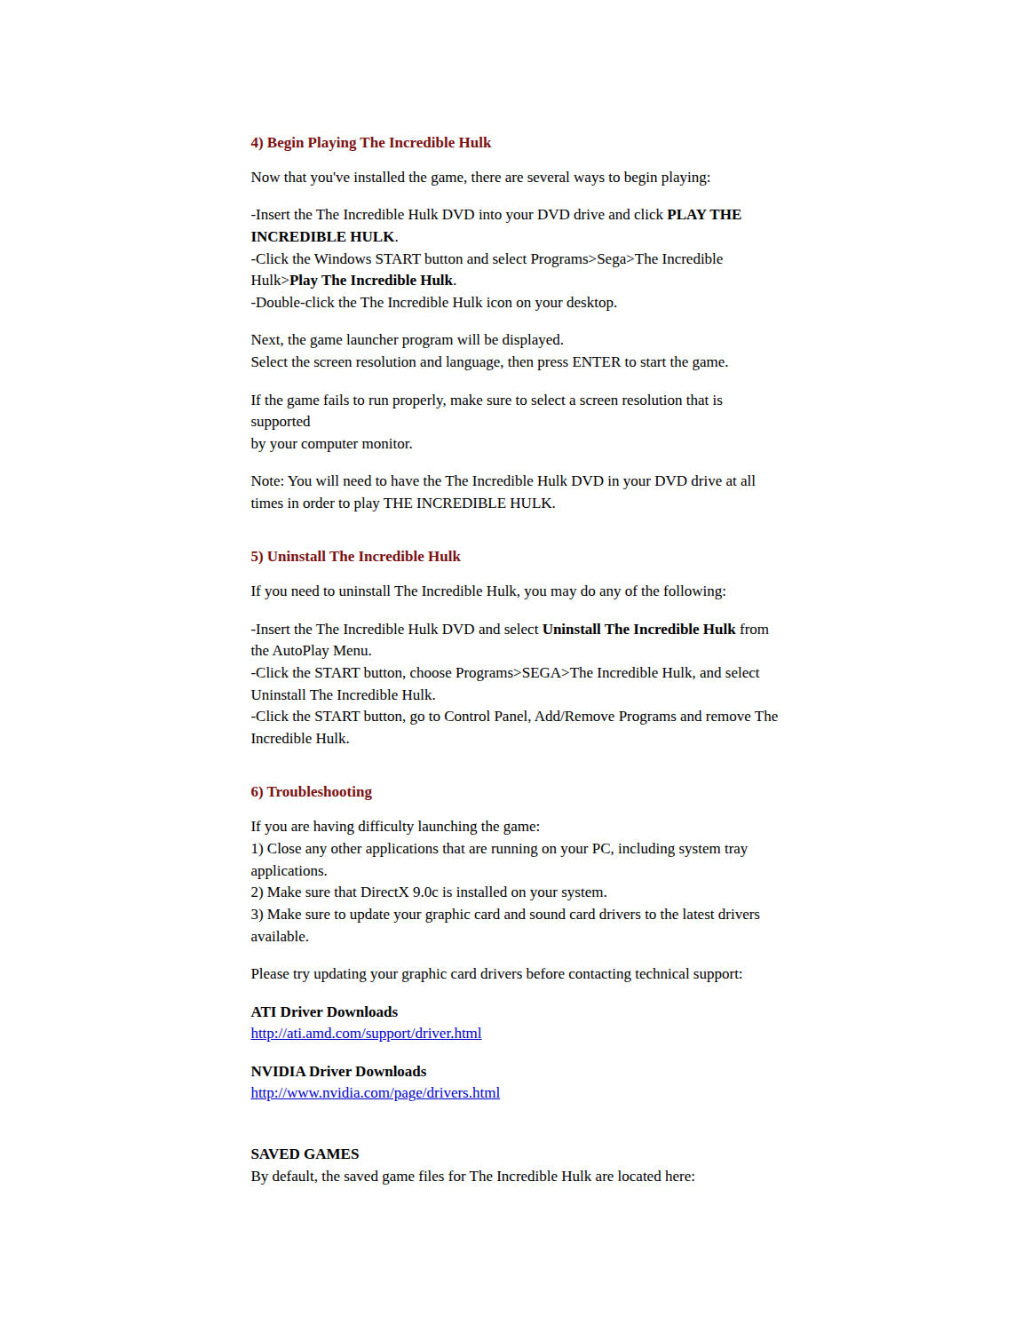4) Begin Playing The Incredible Hulk
Now that you've installed the game, there are several ways to begin playing:
-Insert the The Incredible Hulk DVD into your DVD drive and click PLAY THE INCREDIBLE HULK.
-Click the Windows START button and select Programs>Sega>The Incredible Hulk>Play The Incredible Hulk.
-Double-click the The Incredible Hulk icon on your desktop.
Next, the game launcher program will be displayed.
Select the screen resolution and language, then press ENTER to start the game.
If the game fails to run properly, make sure to select a screen resolution that is supported
by your computer monitor.
Note: You will need to have the The Incredible Hulk DVD in your DVD drive at all times in order to play THE INCREDIBLE HULK.
5) Uninstall The Incredible Hulk
If you need to uninstall The Incredible Hulk, you may do any of the following:
-Insert the The Incredible Hulk DVD and select Uninstall The Incredible Hulk from the AutoPlay Menu.
-Click the START button, choose Programs>SEGA>The Incredible Hulk, and select Uninstall The Incredible Hulk.
-Click the START button, go to Control Panel, Add/Remove Programs and remove The Incredible Hulk.
6) Troubleshooting
If you are having difficulty launching the game:
1) Close any other applications that are running on your PC, including system tray applications.
2) Make sure that DirectX 9.0c is installed on your system.
3) Make sure to update your graphic card and sound card drivers to the latest drivers available.
Please try updating your graphic card drivers before contacting technical support:
ATI Driver Downloads
http://ati.amd.com/support/driver.html
NVIDIA Driver Downloads
http://www.nvidia.com/page/drivers.html
SAVED GAMES
By default, the saved game files for The Incredible Hulk are located here: